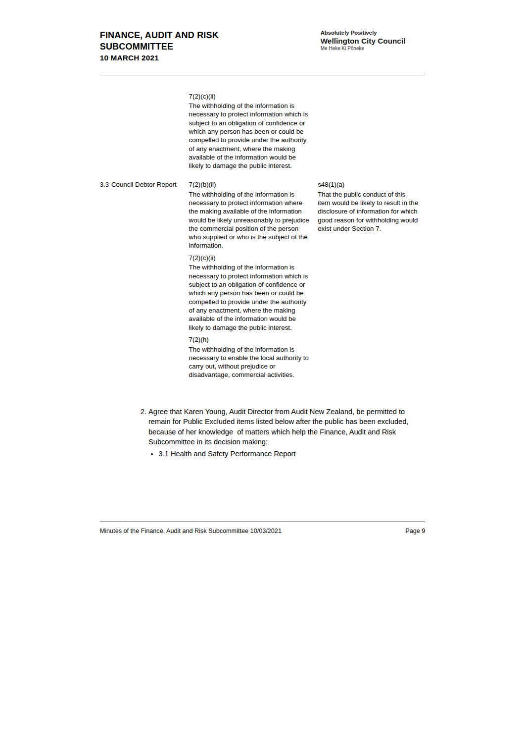FINANCE, AUDIT AND RISK
SUBCOMMITTEE
10 MARCH 2021
Absolutely Positively
Wellington City Council
Me Heke Ki Pōneke
| | 7(2)(c)(ii) The withholding of the information is necessary to protect information which is subject to an obligation of confidence or which any person has been or could be compelled to provide under the authority of any enactment, where the making available of the information would be likely to damage the public interest. | |
| 3.3 Council Debtor Report | 7(2)(b)(ii) The withholding of the information is necessary to protect information where the making available of the information would be likely unreasonably to prejudice the commercial position of the person who supplied or who is the subject of the information. 7(2)(c)(ii) The withholding of the information is necessary to protect information which is subject to an obligation of confidence or which any person has been or could be compelled to provide under the authority of any enactment, where the making available of the information would be likely to damage the public interest. 7(2)(h) The withholding of the information is necessary to enable the local authority to carry out, without prejudice or disadvantage, commercial activities. | s48(1)(a) That the public conduct of this item would be likely to result in the disclosure of information for which good reason for withholding would exist under Section 7. |
Agree that Karen Young, Audit Director from Audit New Zealand, be permitted to remain for Public Excluded items listed below after the public has been excluded, because of her knowledge of matters which help the Finance, Audit and Risk Subcommittee in its decision making:
3.1 Health and Safety Performance Report
Minutes of the Finance, Audit and Risk Subcommittee 10/03/2021 Page 9